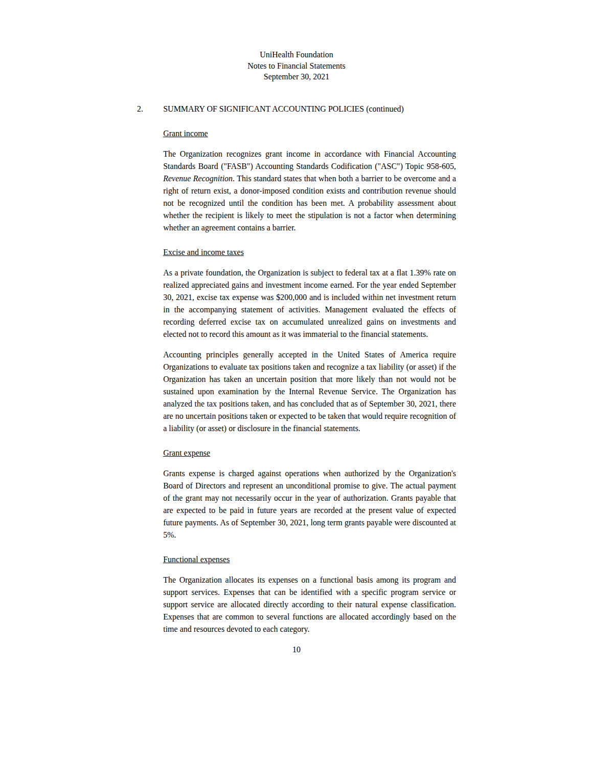UniHealth Foundation
Notes to Financial Statements
September 30, 2021
2.
SUMMARY OF SIGNIFICANT ACCOUNTING POLICIES (continued)
Grant income
The Organization recognizes grant income in accordance with Financial Accounting Standards Board ("FASB") Accounting Standards Codification ("ASC") Topic 958-605, Revenue Recognition. This standard states that when both a barrier to be overcome and a right of return exist, a donor-imposed condition exists and contribution revenue should not be recognized until the condition has been met. A probability assessment about whether the recipient is likely to meet the stipulation is not a factor when determining whether an agreement contains a barrier.
Excise and income taxes
As a private foundation, the Organization is subject to federal tax at a flat 1.39% rate on realized appreciated gains and investment income earned. For the year ended September 30, 2021, excise tax expense was $200,000 and is included within net investment return in the accompanying statement of activities. Management evaluated the effects of recording deferred excise tax on accumulated unrealized gains on investments and elected not to record this amount as it was immaterial to the financial statements.
Accounting principles generally accepted in the United States of America require Organizations to evaluate tax positions taken and recognize a tax liability (or asset) if the Organization has taken an uncertain position that more likely than not would not be sustained upon examination by the Internal Revenue Service. The Organization has analyzed the tax positions taken, and has concluded that as of September 30, 2021, there are no uncertain positions taken or expected to be taken that would require recognition of a liability (or asset) or disclosure in the financial statements.
Grant expense
Grants expense is charged against operations when authorized by the Organization's Board of Directors and represent an unconditional promise to give. The actual payment of the grant may not necessarily occur in the year of authorization. Grants payable that are expected to be paid in future years are recorded at the present value of expected future payments. As of September 30, 2021, long term grants payable were discounted at 5%.
Functional expenses
The Organization allocates its expenses on a functional basis among its program and support services. Expenses that can be identified with a specific program service or support service are allocated directly according to their natural expense classification. Expenses that are common to several functions are allocated accordingly based on the time and resources devoted to each category.
10